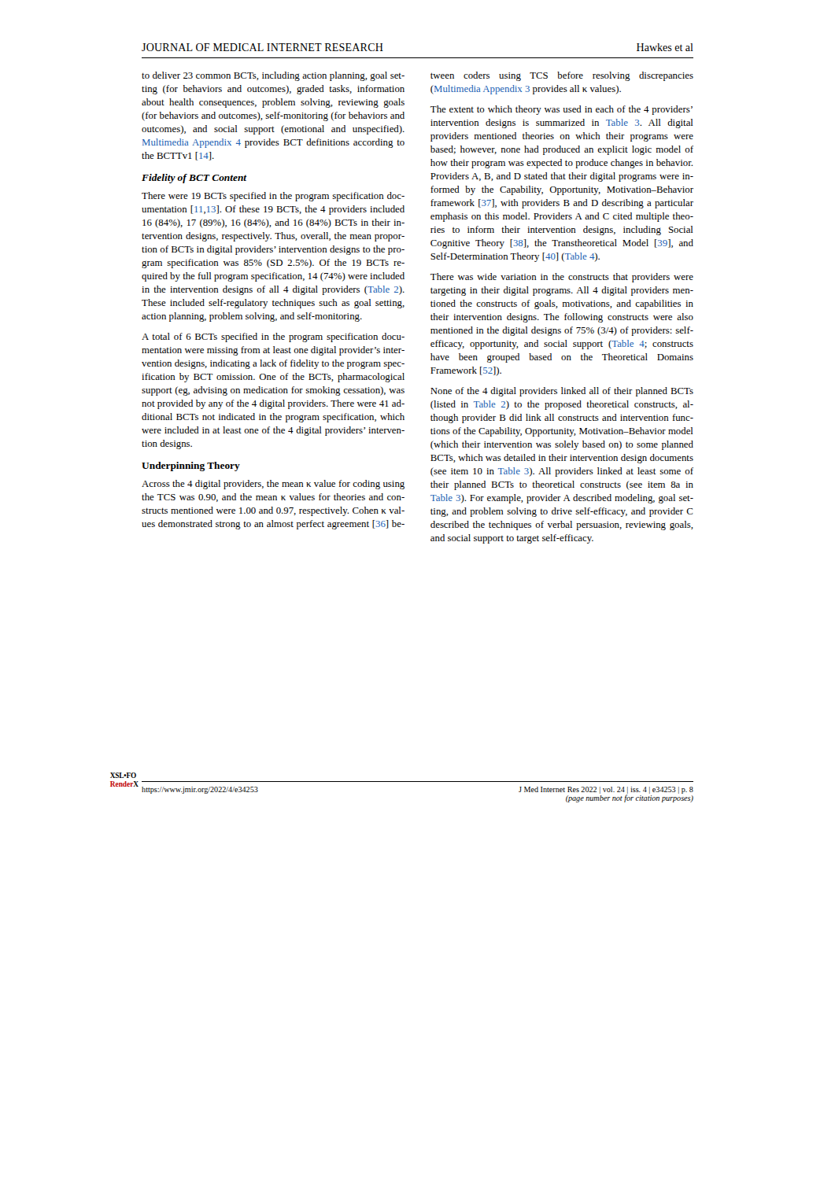JOURNAL OF MEDICAL INTERNET RESEARCH
Hawkes et al
to deliver 23 common BCTs, including action planning, goal setting (for behaviors and outcomes), graded tasks, information about health consequences, problem solving, reviewing goals (for behaviors and outcomes), self-monitoring (for behaviors and outcomes), and social support (emotional and unspecified). Multimedia Appendix 4 provides BCT definitions according to the BCTTv1 [14].
Fidelity of BCT Content
There were 19 BCTs specified in the program specification documentation [11,13]. Of these 19 BCTs, the 4 providers included 16 (84%), 17 (89%), 16 (84%), and 16 (84%) BCTs in their intervention designs, respectively. Thus, overall, the mean proportion of BCTs in digital providers’ intervention designs to the program specification was 85% (SD 2.5%). Of the 19 BCTs required by the full program specification, 14 (74%) were included in the intervention designs of all 4 digital providers (Table 2). These included self-regulatory techniques such as goal setting, action planning, problem solving, and self-monitoring.
A total of 6 BCTs specified in the program specification documentation were missing from at least one digital provider’s intervention designs, indicating a lack of fidelity to the program specification by BCT omission. One of the BCTs, pharmacological support (eg, advising on medication for smoking cessation), was not provided by any of the 4 digital providers. There were 41 additional BCTs not indicated in the program specification, which were included in at least one of the 4 digital providers’ intervention designs.
Underpinning Theory
Across the 4 digital providers, the mean κ value for coding using the TCS was 0.90, and the mean κ values for theories and constructs mentioned were 1.00 and 0.97, respectively. Cohen κ values demonstrated strong to an almost perfect agreement [36] between coders using TCS before resolving discrepancies (Multimedia Appendix 3 provides all κ values).
The extent to which theory was used in each of the 4 providers’ intervention designs is summarized in Table 3. All digital providers mentioned theories on which their programs were based; however, none had produced an explicit logic model of how their program was expected to produce changes in behavior. Providers A, B, and D stated that their digital programs were informed by the Capability, Opportunity, Motivation–Behavior framework [37], with providers B and D describing a particular emphasis on this model. Providers A and C cited multiple theories to inform their intervention designs, including Social Cognitive Theory [38], the Transtheoretical Model [39], and Self-Determination Theory [40] (Table 4).
There was wide variation in the constructs that providers were targeting in their digital programs. All 4 digital providers mentioned the constructs of goals, motivations, and capabilities in their intervention designs. The following constructs were also mentioned in the digital designs of 75% (3/4) of providers: self-efficacy, opportunity, and social support (Table 4; constructs have been grouped based on the Theoretical Domains Framework [52]).
None of the 4 digital providers linked all of their planned BCTs (listed in Table 2) to the proposed theoretical constructs, although provider B did link all constructs and intervention functions of the Capability, Opportunity, Motivation–Behavior model (which their intervention was solely based on) to some planned BCTs, which was detailed in their intervention design documents (see item 10 in Table 3). All providers linked at least some of their planned BCTs to theoretical constructs (see item 8a in Table 3). For example, provider A described modeling, goal setting, and problem solving to drive self-efficacy, and provider C described the techniques of verbal persuasion, reviewing goals, and social support to target self-efficacy.
XSL•FO
RenderX
https://www.jmir.org/2022/4/e34253
J Med Internet Res 2022 | vol. 24 | iss. 4 | e34253 | p. 8
(page number not for citation purposes)